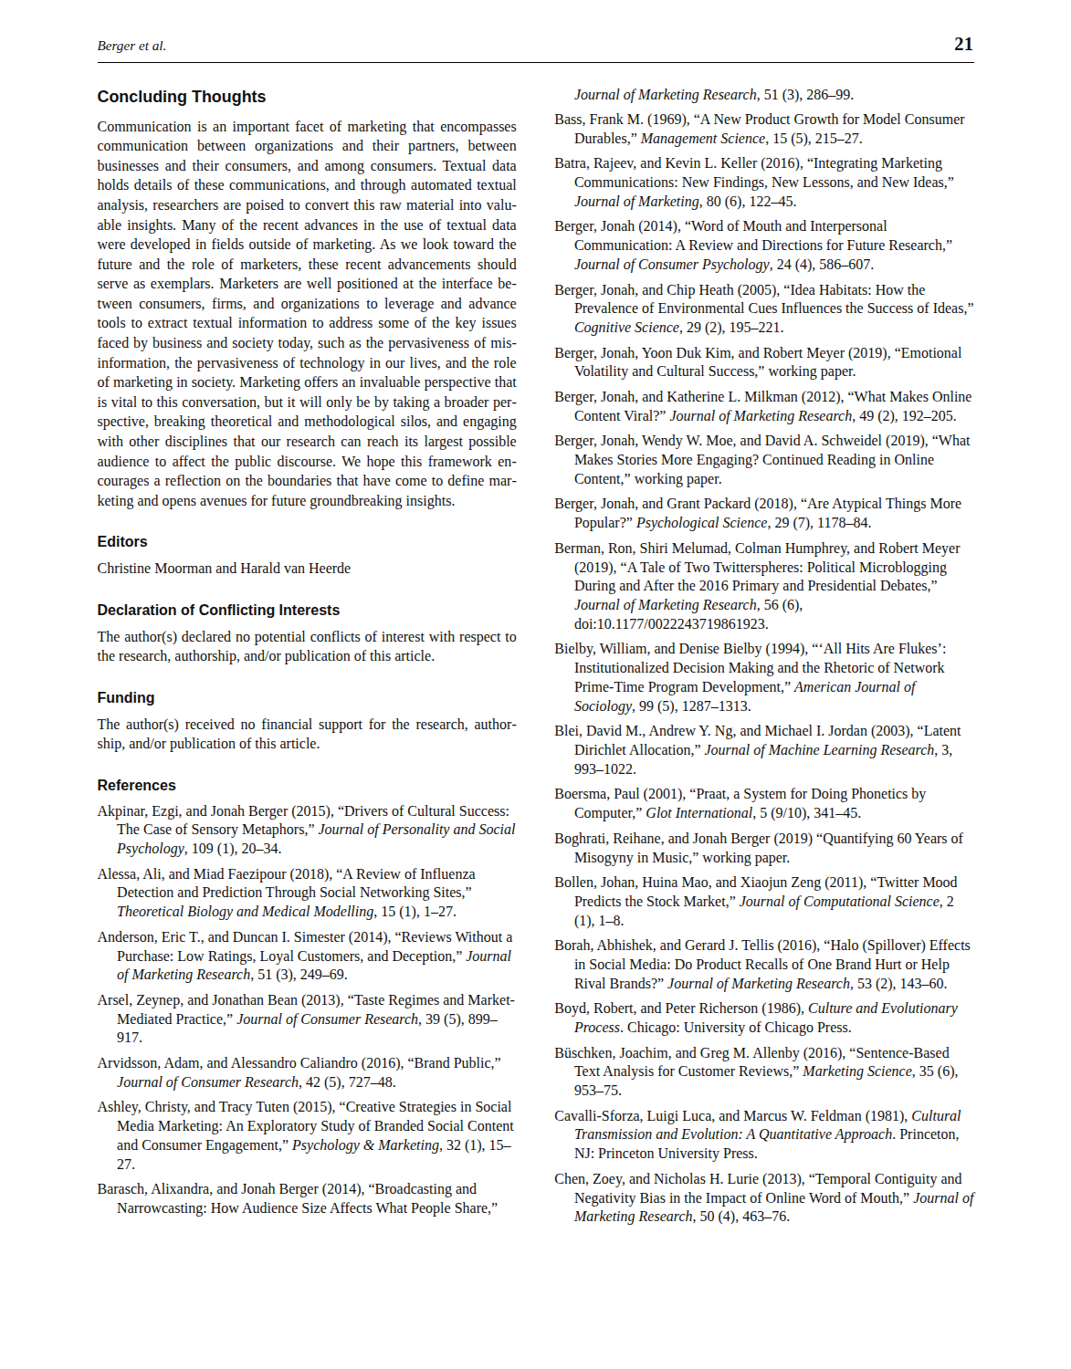Berger et al. 21
Concluding Thoughts
Communication is an important facet of marketing that encompasses communication between organizations and their partners, between businesses and their consumers, and among consumers. Textual data holds details of these communications, and through automated textual analysis, researchers are poised to convert this raw material into valuable insights. Many of the recent advances in the use of textual data were developed in fields outside of marketing. As we look toward the future and the role of marketers, these recent advancements should serve as exemplars. Marketers are well positioned at the interface between consumers, firms, and organizations to leverage and advance tools to extract textual information to address some of the key issues faced by business and society today, such as the pervasiveness of misinformation, the pervasiveness of technology in our lives, and the role of marketing in society. Marketing offers an invaluable perspective that is vital to this conversation, but it will only be by taking a broader perspective, breaking theoretical and methodological silos, and engaging with other disciplines that our research can reach its largest possible audience to affect the public discourse. We hope this framework encourages a reflection on the boundaries that have come to define marketing and opens avenues for future groundbreaking insights.
Editors
Christine Moorman and Harald van Heerde
Declaration of Conflicting Interests
The author(s) declared no potential conflicts of interest with respect to the research, authorship, and/or publication of this article.
Funding
The author(s) received no financial support for the research, authorship, and/or publication of this article.
References
Akpinar, Ezgi, and Jonah Berger (2015), “Drivers of Cultural Success: The Case of Sensory Metaphors,” Journal of Personality and Social Psychology, 109 (1), 20–34.
Alessa, Ali, and Miad Faezipour (2018), “A Review of Influenza Detection and Prediction Through Social Networking Sites,” Theoretical Biology and Medical Modelling, 15 (1), 1–27.
Anderson, Eric T., and Duncan I. Simester (2014), “Reviews Without a Purchase: Low Ratings, Loyal Customers, and Deception,” Journal of Marketing Research, 51 (3), 249–69.
Arsel, Zeynep, and Jonathan Bean (2013), “Taste Regimes and Market-Mediated Practice,” Journal of Consumer Research, 39 (5), 899–917.
Arvidsson, Adam, and Alessandro Caliandro (2016), “Brand Public,” Journal of Consumer Research, 42 (5), 727–48.
Ashley, Christy, and Tracy Tuten (2015), “Creative Strategies in Social Media Marketing: An Exploratory Study of Branded Social Content and Consumer Engagement,” Psychology & Marketing, 32 (1), 15–27.
Barasch, Alixandra, and Jonah Berger (2014), “Broadcasting and Narrowcasting: How Audience Size Affects What People Share,” Journal of Marketing Research, 51 (3), 286–99.
Bass, Frank M. (1969), “A New Product Growth for Model Consumer Durables,” Management Science, 15 (5), 215–27.
Batra, Rajeev, and Kevin L. Keller (2016), “Integrating Marketing Communications: New Findings, New Lessons, and New Ideas,” Journal of Marketing, 80 (6), 122–45.
Berger, Jonah (2014), “Word of Mouth and Interpersonal Communication: A Review and Directions for Future Research,” Journal of Consumer Psychology, 24 (4), 586–607.
Berger, Jonah, and Chip Heath (2005), “Idea Habitats: How the Prevalence of Environmental Cues Influences the Success of Ideas,” Cognitive Science, 29 (2), 195–221.
Berger, Jonah, Yoon Duk Kim, and Robert Meyer (2019), “Emotional Volatility and Cultural Success,” working paper.
Berger, Jonah, and Katherine L. Milkman (2012), “What Makes Online Content Viral?” Journal of Marketing Research, 49 (2), 192–205.
Berger, Jonah, Wendy W. Moe, and David A. Schweidel (2019), “What Makes Stories More Engaging? Continued Reading in Online Content,” working paper.
Berger, Jonah, and Grant Packard (2018), “Are Atypical Things More Popular?” Psychological Science, 29 (7), 1178–84.
Berman, Ron, Shiri Melumad, Colman Humphrey, and Robert Meyer (2019), “A Tale of Two Twitterspheres: Political Microblogging During and After the 2016 Primary and Presidential Debates,” Journal of Marketing Research, 56 (6), doi:10.1177/0022243719861923.
Bielby, William, and Denise Bielby (1994), “‘All Hits Are Flukes’: Institutionalized Decision Making and the Rhetoric of Network Prime-Time Program Development,” American Journal of Sociology, 99 (5), 1287–1313.
Blei, David M., Andrew Y. Ng, and Michael I. Jordan (2003), “Latent Dirichlet Allocation,” Journal of Machine Learning Research, 3, 993–1022.
Boersma, Paul (2001), “Praat, a System for Doing Phonetics by Computer,” Glot International, 5 (9/10), 341–45.
Boghrati, Reihane, and Jonah Berger (2019) “Quantifying 60 Years of Misogyny in Music,” working paper.
Bollen, Johan, Huina Mao, and Xiaojun Zeng (2011), “Twitter Mood Predicts the Stock Market,” Journal of Computational Science, 2 (1), 1–8.
Borah, Abhishek, and Gerard J. Tellis (2016), “Halo (Spillover) Effects in Social Media: Do Product Recalls of One Brand Hurt or Help Rival Brands?” Journal of Marketing Research, 53 (2), 143–60.
Boyd, Robert, and Peter Richerson (1986), Culture and Evolutionary Process. Chicago: University of Chicago Press.
Büschken, Joachim, and Greg M. Allenby (2016), “Sentence-Based Text Analysis for Customer Reviews,” Marketing Science, 35 (6), 953–75.
Cavalli-Sforza, Luigi Luca, and Marcus W. Feldman (1981), Cultural Transmission and Evolution: A Quantitative Approach. Princeton, NJ: Princeton University Press.
Chen, Zoey, and Nicholas H. Lurie (2013), “Temporal Contiguity and Negativity Bias in the Impact of Online Word of Mouth,” Journal of Marketing Research, 50 (4), 463–76.